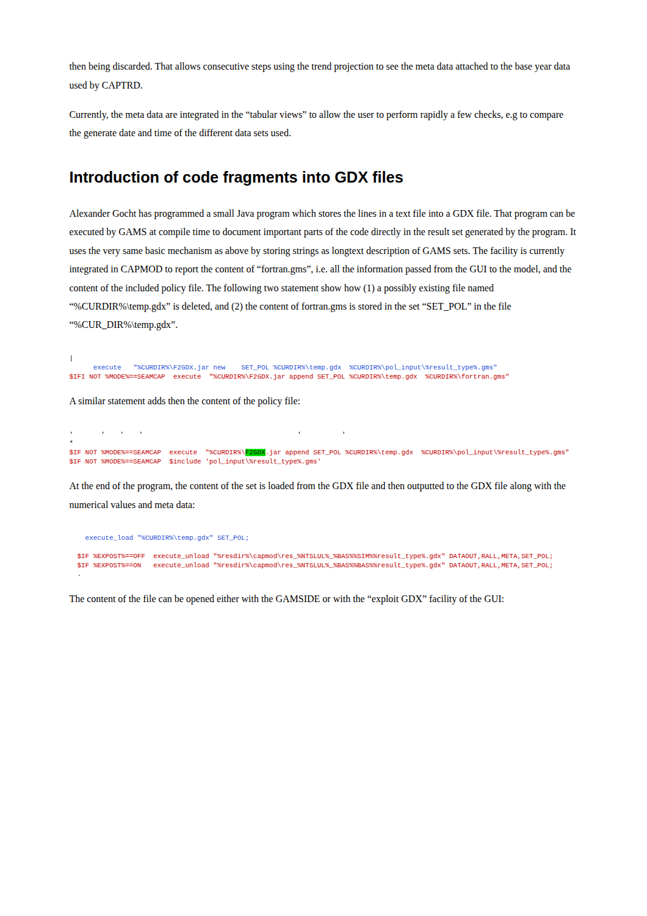then being discarded. That allows consecutive steps using the trend projection to see the meta data attached to the base year data used by CAPTRD.
Currently, the meta data are integrated in the “tabular views” to allow the user to perform rapidly a few checks, e.g to compare the generate date and time of the different data sets used.
Introduction of code fragments into GDX files
Alexander Gocht has programmed a small Java program which stores the lines in a text file into a GDX file. That program can be executed by GAMS at compile time to document important parts of the code directly in the result set generated by the program. It uses the very same basic mechanism as above by storing strings as longtext description of GAMS sets. The facility is currently integrated in CAPMOD to report the content of “fortran.gms”, i.e. all the information passed from the GUI to the model, and the content of the included policy file. The following two statement show how (1) a possibly existing file named “%CURDIR%\temp.gdx” is deleted, and (2) the content of fortran.gms is stored in the set “SET_POL” in the file “%CUR_DIR%\temp.gdx”.
| execute "%CURDIR%\F2GDX.jar new SET_POL %CURDIR%\temp.gdx %CURDIR%\pol_input\%result_type%.gms" $IFI NOT %MODE%==SEAMCAP execute "%CURDIR%\F2GDX.jar append SET_POL %CURDIR%\temp.gdx %CURDIR%\fortran.gms"
A similar statement adds then the content of the policy file:
' ' ' ' ' ' * $IF NOT %MODE%==SEAMCAP execute "%CURDIR%\F2GDX.jar append SET_POL %CURDIR%\temp.gdx %CURDIR%\pol_input\%result_type%.gms" $IF NOT %MODE%==SEAMCAP $include 'pol_input\%result_type%.gms'
At the end of the program, the content of the set is loaded from the GDX file and then outputted to the GDX file along with the numerical values and meta data:
execute_load "%CURDIR%\temp.gdx" SET_POL; $IF %EXPOST%==OFF execute_unload "%resdir%\capmod\res_%NTSLUL%_%BAS%%SIM%%result_type%.gdx" DATAOUT,RALL,META,SET_POL; $IF %EXPOST%==ON execute_unload "%resdir%\capmod\res_%NTSLUL%_%BAS%%BAS%%result_type%.gdx" DATAOUT,RALL,META,SET_POL; .
The content of the file can be opened either with the GAMSIDE or with the “exploit GDX” facility of the GUI: